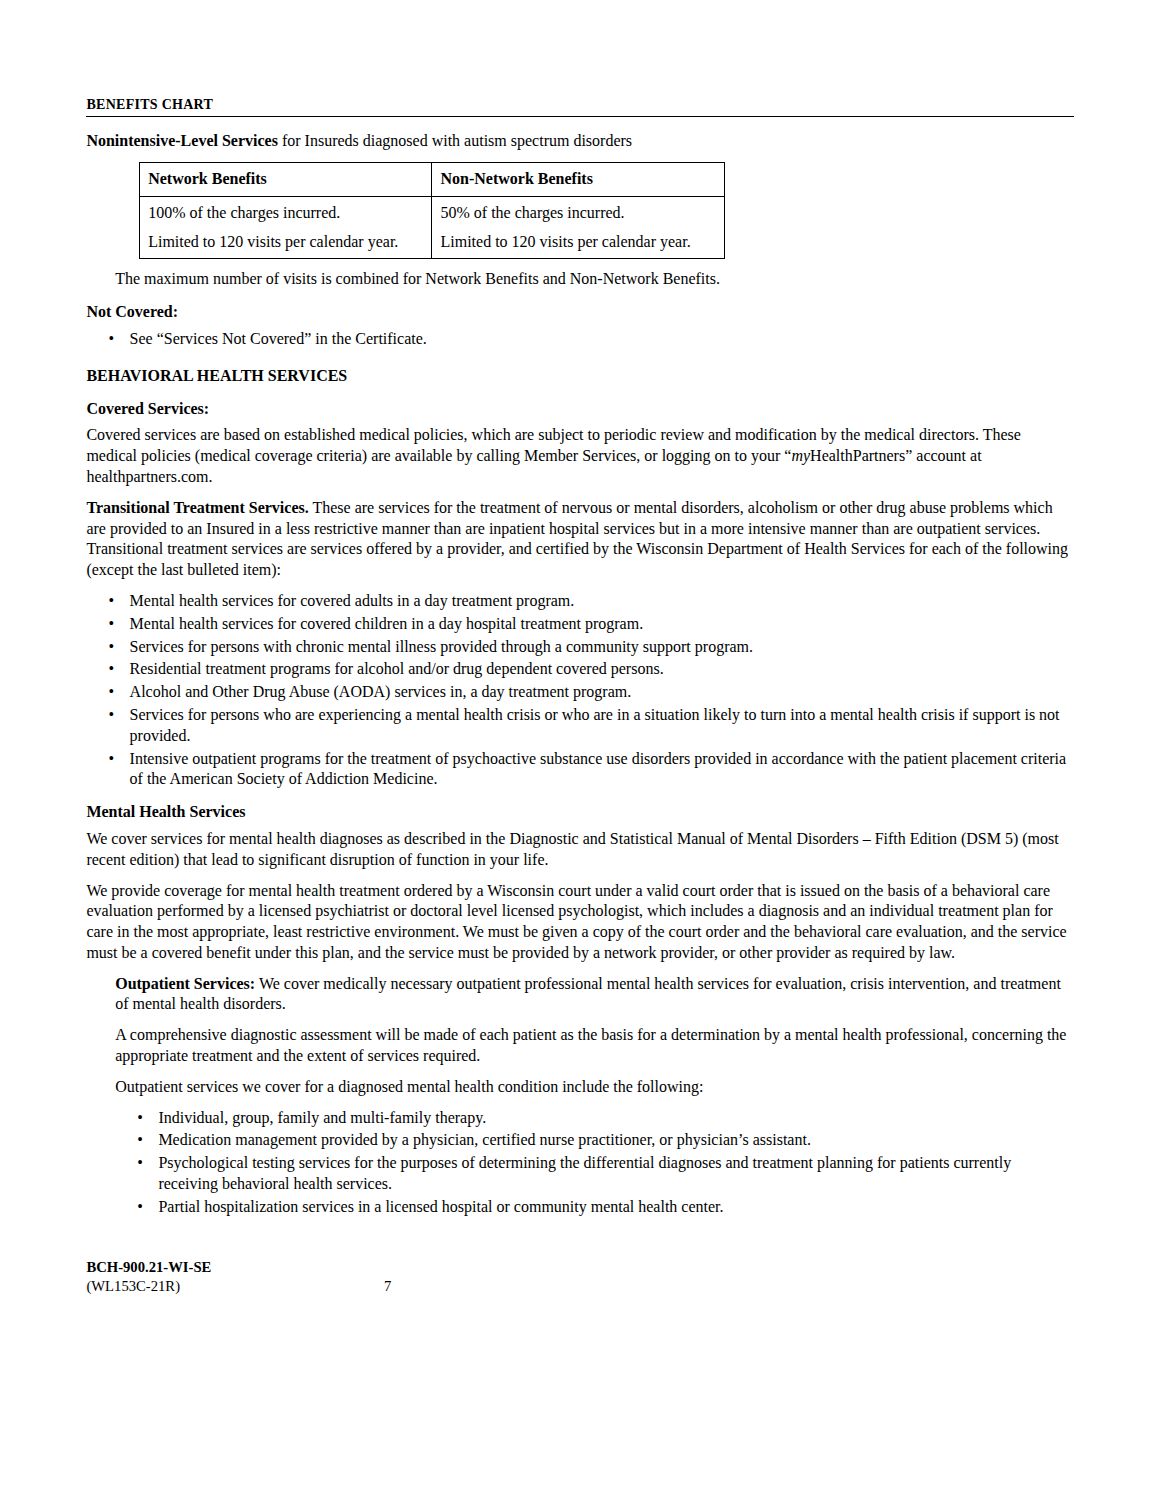BENEFITS CHART
Nonintensive-Level Services for Insureds diagnosed with autism spectrum disorders
| Network Benefits | Non-Network Benefits |
| --- | --- |
| 100% of the charges incurred. Limited to 120 visits per calendar year. | 50% of the charges incurred. Limited to 120 visits per calendar year. |
The maximum number of visits is combined for Network Benefits and Non-Network Benefits.
Not Covered:
See “Services Not Covered” in the Certificate.
BEHAVIORAL HEALTH SERVICES
Covered Services:
Covered services are based on established medical policies, which are subject to periodic review and modification by the medical directors. These medical policies (medical coverage criteria) are available by calling Member Services, or logging on to your “my HealthPartners” account at healthpartners.com.
Transitional Treatment Services. These are services for the treatment of nervous or mental disorders, alcoholism or other drug abuse problems which are provided to an Insured in a less restrictive manner than are inpatient hospital services but in a more intensive manner than are outpatient services. Transitional treatment services are services offered by a provider, and certified by the Wisconsin Department of Health Services for each of the following (except the last bulleted item):
Mental health services for covered adults in a day treatment program.
Mental health services for covered children in a day hospital treatment program.
Services for persons with chronic mental illness provided through a community support program.
Residential treatment programs for alcohol and/or drug dependent covered persons.
Alcohol and Other Drug Abuse (AODA) services in, a day treatment program.
Services for persons who are experiencing a mental health crisis or who are in a situation likely to turn into a mental health crisis if support is not provided.
Intensive outpatient programs for the treatment of psychoactive substance use disorders provided in accordance with the patient placement criteria of the American Society of Addiction Medicine.
Mental Health Services
We cover services for mental health diagnoses as described in the Diagnostic and Statistical Manual of Mental Disorders – Fifth Edition (DSM 5) (most recent edition) that lead to significant disruption of function in your life.
We provide coverage for mental health treatment ordered by a Wisconsin court under a valid court order that is issued on the basis of a behavioral care evaluation performed by a licensed psychiatrist or doctoral level licensed psychologist, which includes a diagnosis and an individual treatment plan for care in the most appropriate, least restrictive environment. We must be given a copy of the court order and the behavioral care evaluation, and the service must be a covered benefit under this plan, and the service must be provided by a network provider, or other provider as required by law.
Outpatient Services: We cover medically necessary outpatient professional mental health services for evaluation, crisis intervention, and treatment of mental health disorders.
A comprehensive diagnostic assessment will be made of each patient as the basis for a determination by a mental health professional, concerning the appropriate treatment and the extent of services required.
Outpatient services we cover for a diagnosed mental health condition include the following:
Individual, group, family and multi-family therapy.
Medication management provided by a physician, certified nurse practitioner, or physician’s assistant.
Psychological testing services for the purposes of determining the differential diagnoses and treatment planning for patients currently receiving behavioral health services.
Partial hospitalization services in a licensed hospital or community mental health center.
BCH-900.21-WI-SE
(WL153C-21R)7